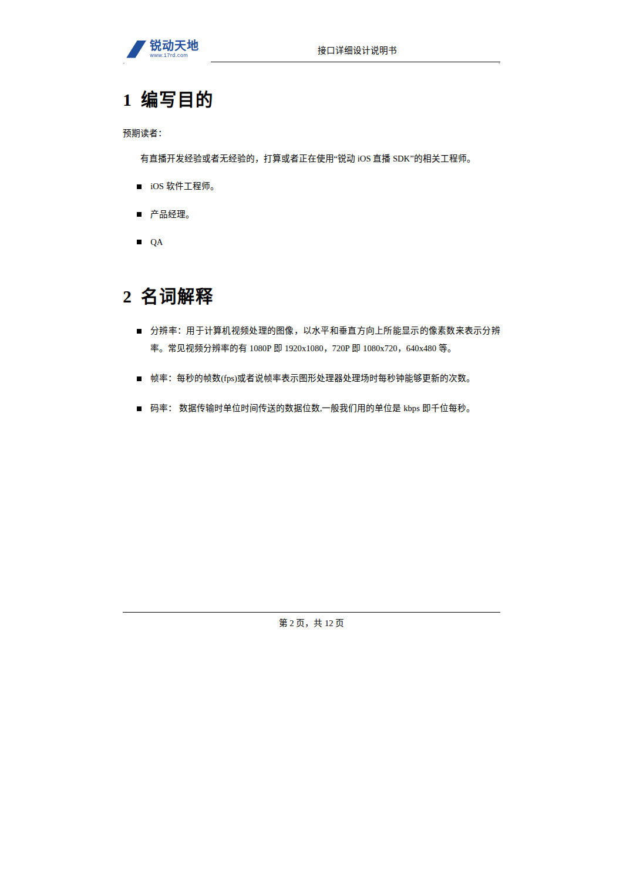·
锐动天地
www.17rd.com
接口详细设计说明书
·
1编写目的
预期读者：
有直播开发经验或者无经验的，打算或者正在使用“锐动 iOS 直播 SDK”的相关工程师。
iOS 软件工程师。
产品经理。
QA
2名词解释
分辨率：用于计算机视频处理的图像，以水平和垂直方向上所能显示的像素数来表示分辨率。常见视频分辨率的有 1080P 即 1920x1080，720P 即 1080x720，640x480 等。
帧率：每秒的帧数(fps) 或者说帧率表示图形处理器处理场时每秒钟能够更新的次数。
码率： 数据传输时单位时间传送的数据位数,一般我们用的单位是 kbps 即千位每秒。
第 2 页，共 12 页